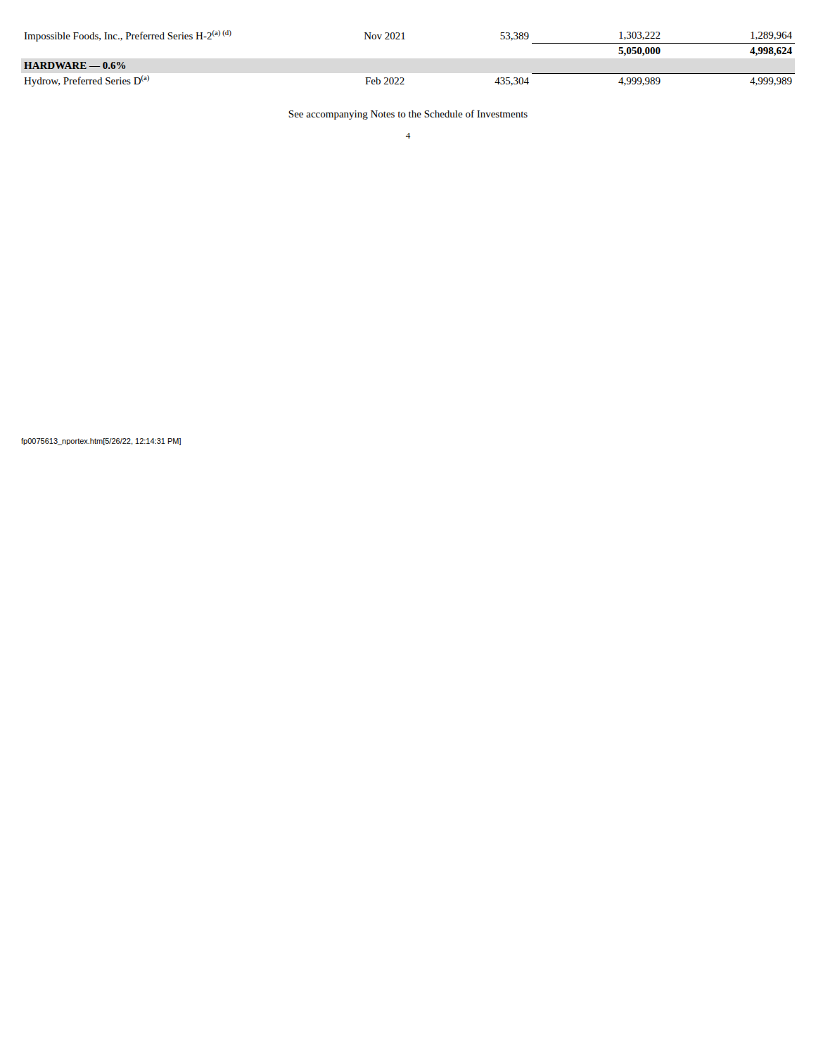| Impossible Foods, Inc., Preferred Series H-2 (a) (d) | Nov 2021 | 53,389 | 1,303,222 | 1,289,964 |
| | | | 5,050,000 | 4,998,624 |
| HARDWARE — 0.6% | | | | |
| Hydrow, Preferred Series D (a) | Feb 2022 | 435,304 | 4,999,989 | 4,999,989 |
See accompanying Notes to the Schedule of Investments
4
fp0075613_nportex.htm[5/26/22, 12:14:31 PM]